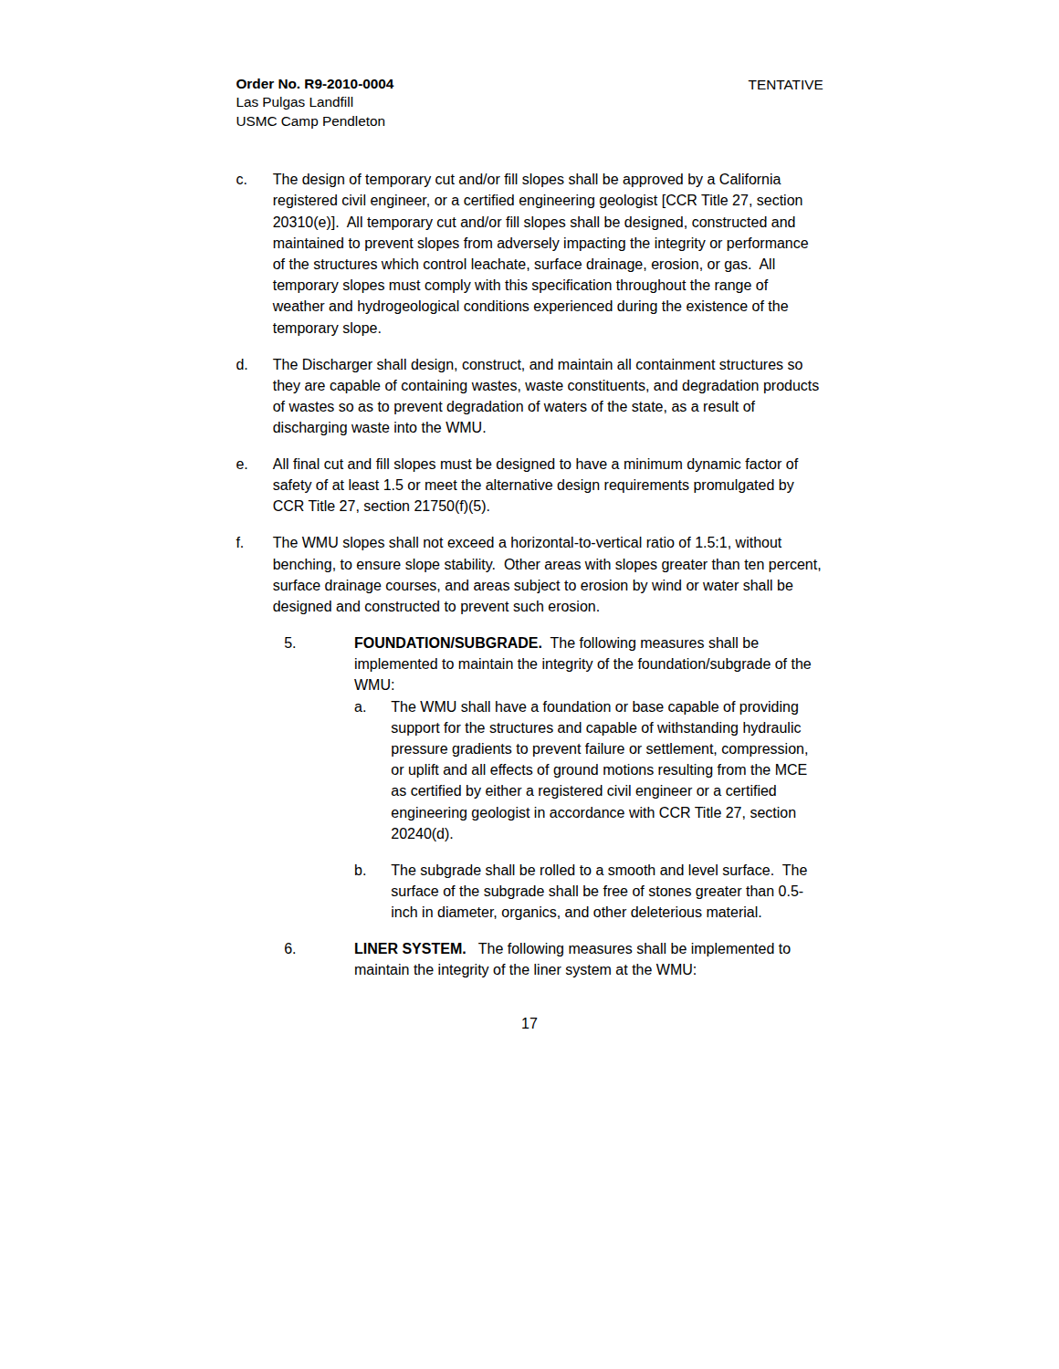Order No. R9-2010-0004
Las Pulgas Landfill
USMC Camp Pendleton
TENTATIVE
c. The design of temporary cut and/or fill slopes shall be approved by a California registered civil engineer, or a certified engineering geologist [CCR Title 27, section 20310(e)]. All temporary cut and/or fill slopes shall be designed, constructed and maintained to prevent slopes from adversely impacting the integrity or performance of the structures which control leachate, surface drainage, erosion, or gas. All temporary slopes must comply with this specification throughout the range of weather and hydrogeological conditions experienced during the existence of the temporary slope.
d. The Discharger shall design, construct, and maintain all containment structures so they are capable of containing wastes, waste constituents, and degradation products of wastes so as to prevent degradation of waters of the state, as a result of discharging waste into the WMU.
e. All final cut and fill slopes must be designed to have a minimum dynamic factor of safety of at least 1.5 or meet the alternative design requirements promulgated by CCR Title 27, section 21750(f)(5).
f. The WMU slopes shall not exceed a horizontal-to-vertical ratio of 1.5:1, without benching, to ensure slope stability. Other areas with slopes greater than ten percent, surface drainage courses, and areas subject to erosion by wind or water shall be designed and constructed to prevent such erosion.
5. FOUNDATION/SUBGRADE. The following measures shall be implemented to maintain the integrity of the foundation/subgrade of the WMU:
a. The WMU shall have a foundation or base capable of providing support for the structures and capable of withstanding hydraulic pressure gradients to prevent failure or settlement, compression, or uplift and all effects of ground motions resulting from the MCE as certified by either a registered civil engineer or a certified engineering geologist in accordance with CCR Title 27, section 20240(d).
b. The subgrade shall be rolled to a smooth and level surface. The surface of the subgrade shall be free of stones greater than 0.5-inch in diameter, organics, and other deleterious material.
6. LINER SYSTEM. The following measures shall be implemented to maintain the integrity of the liner system at the WMU:
17